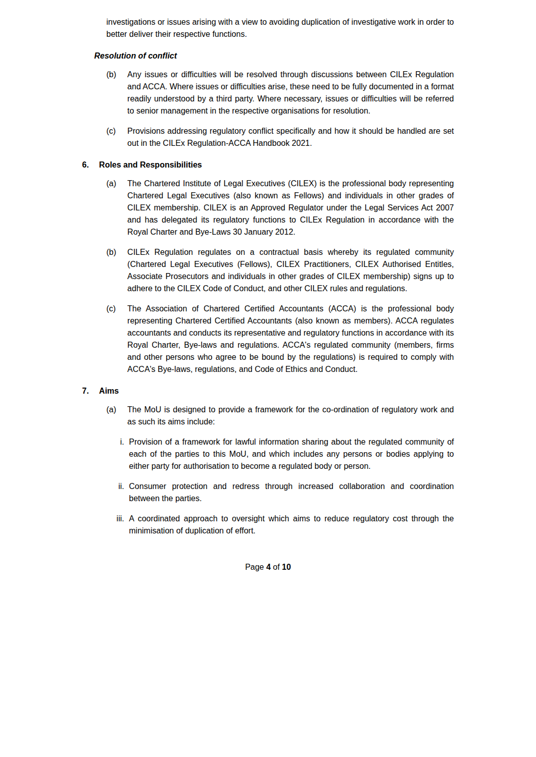investigations or issues arising with a view to avoiding duplication of investigative work in order to better deliver their respective functions.
Resolution of conflict
(b) Any issues or difficulties will be resolved through discussions between CILEx Regulation and ACCA. Where issues or difficulties arise, these need to be fully documented in a format readily understood by a third party. Where necessary, issues or difficulties will be referred to senior management in the respective organisations for resolution.
(c) Provisions addressing regulatory conflict specifically and how it should be handled are set out in the CILEx Regulation-ACCA Handbook 2021.
6. Roles and Responsibilities
(a) The Chartered Institute of Legal Executives (CILEX) is the professional body representing Chartered Legal Executives (also known as Fellows) and individuals in other grades of CILEX membership. CILEX is an Approved Regulator under the Legal Services Act 2007 and has delegated its regulatory functions to CILEx Regulation in accordance with the Royal Charter and Bye-Laws 30 January 2012.
(b) CILEx Regulation regulates on a contractual basis whereby its regulated community (Chartered Legal Executives (Fellows), CILEX Practitioners, CILEX Authorised Entitles, Associate Prosecutors and individuals in other grades of CILEX membership) signs up to adhere to the CILEX Code of Conduct, and other CILEX rules and regulations.
(c) The Association of Chartered Certified Accountants (ACCA) is the professional body representing Chartered Certified Accountants (also known as members). ACCA regulates accountants and conducts its representative and regulatory functions in accordance with its Royal Charter, Bye-laws and regulations. ACCA's regulated community (members, firms and other persons who agree to be bound by the regulations) is required to comply with ACCA's Bye-laws, regulations, and Code of Ethics and Conduct.
7. Aims
(a) The MoU is designed to provide a framework for the co-ordination of regulatory work and as such its aims include:
i. Provision of a framework for lawful information sharing about the regulated community of each of the parties to this MoU, and which includes any persons or bodies applying to either party for authorisation to become a regulated body or person.
ii. Consumer protection and redress through increased collaboration and coordination between the parties.
iii. A coordinated approach to oversight which aims to reduce regulatory cost through the minimisation of duplication of effort.
Page 4 of 10